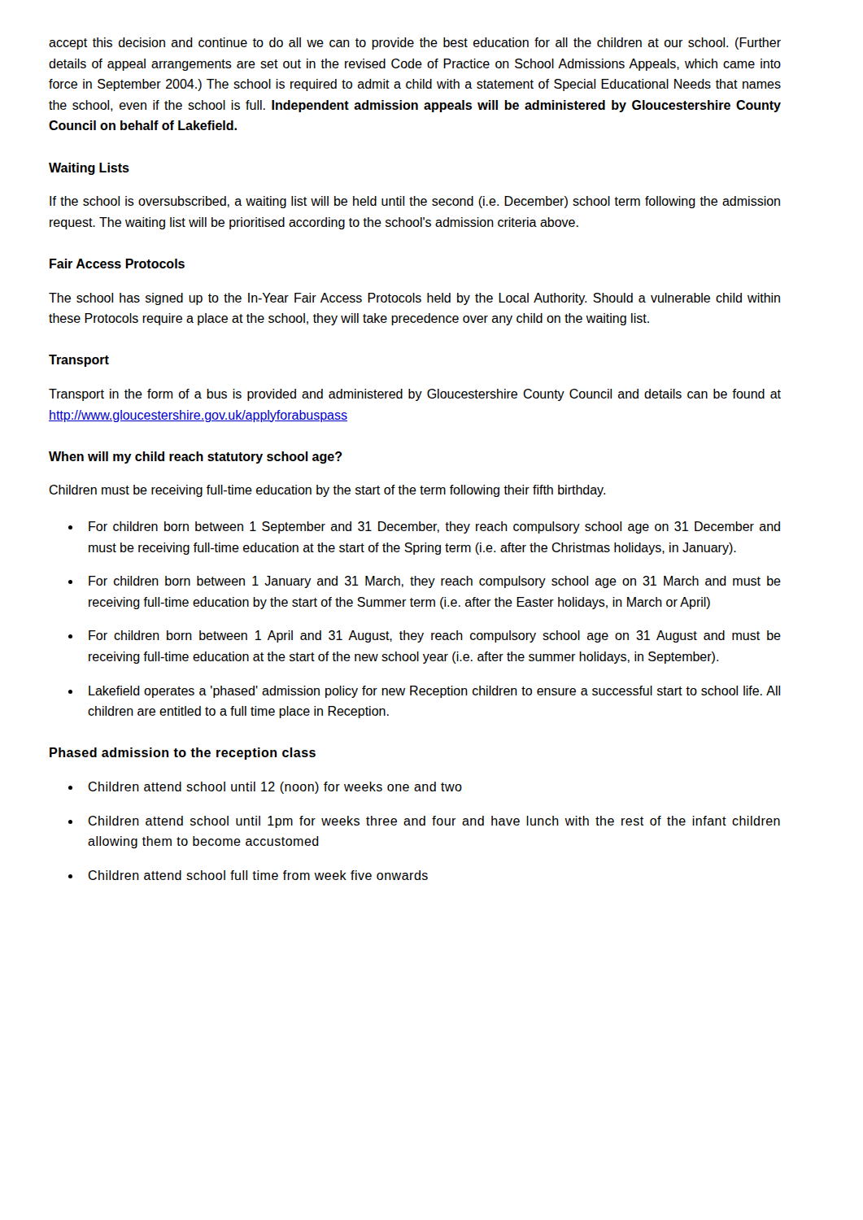accept this decision and continue to do all we can to provide the best education for all the children at our school. (Further details of appeal arrangements are set out in the revised Code of Practice on School Admissions Appeals, which came into force in September 2004.) The school is required to admit a child with a statement of Special Educational Needs that names the school, even if the school is full. Independent admission appeals will be administered by Gloucestershire County Council on behalf of Lakefield.
Waiting Lists
If the school is oversubscribed, a waiting list will be held until the second (i.e. December) school term following the admission request. The waiting list will be prioritised according to the school's admission criteria above.
Fair Access Protocols
The school has signed up to the In-Year Fair Access Protocols held by the Local Authority. Should a vulnerable child within these Protocols require a place at the school, they will take precedence over any child on the waiting list.
Transport
Transport in the form of a bus is provided and administered by Gloucestershire County Council and details can be found at http://www.gloucestershire.gov.uk/applyforabuspass
When will my child reach statutory school age?
Children must be receiving full-time education by the start of the term following their fifth birthday.
For children born between 1 September and 31 December, they reach compulsory school age on 31 December and must be receiving full-time education at the start of the Spring term (i.e. after the Christmas holidays, in January).
For children born between 1 January and 31 March, they reach compulsory school age on 31 March and must be receiving full-time education by the start of the Summer term (i.e. after the Easter holidays, in March or April)
For children born between 1 April and 31 August, they reach compulsory school age on 31 August and must be receiving full-time education at the start of the new school year (i.e. after the summer holidays, in September).
Lakefield operates a 'phased' admission policy for new Reception children to ensure a successful start to school life. All children are entitled to a full time place in Reception.
Phased admission to the reception class
Children attend school until 12 (noon) for weeks one and two
Children attend school until 1pm for weeks three and four and have lunch with the rest of the infant children allowing them to become accustomed
Children attend school full time from week five onwards